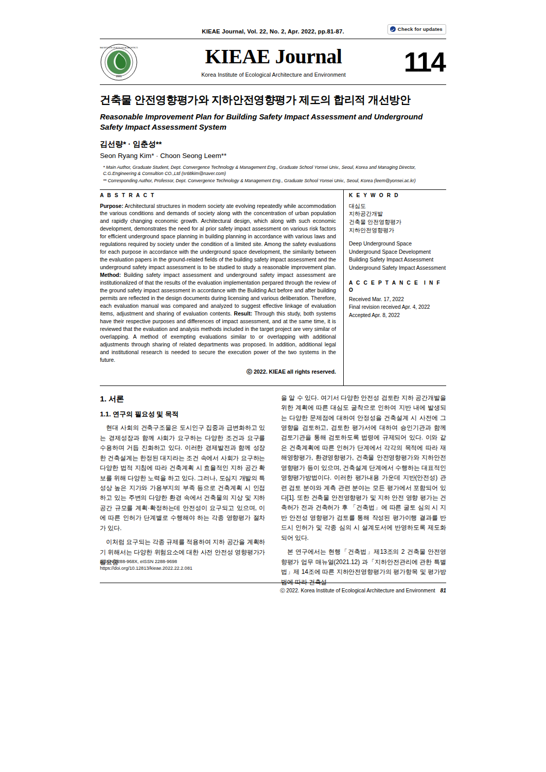KIEAE Journal, Vol. 22, No. 2, Apr. 2022, pp.81-87. Check for updates
2001 KOREA INSTITUTE OF ECOLOGICAL ARCHITECTURE
KIEAE Journal
Korea Institute of Ecological Architecture and Environment
114
건축물 안전영향평가와 지하안전영향평가 제도의 합리적 개선방안
Reasonable Improvement Plan for Building Safety Impact Assessment and Underground Safety Impact Assessment System
김선량* · 임춘성**
Seon Ryang Kim* · Choon Seong Leem**
* Main Author, Graduate Student, Dept. Convergence Technology & Management Eng., Graduate School Yonsei Univ., Seoul, Korea and Managing Director, C.G.Engineering & Consultion CO.,Ltd (sr68kim@naver.com)
** Corresponding Author, Professor, Dept. Convergence Technology & Management Eng., Graduate School Yonsei Univ., Seoul, Korea (leem@yonsei.ac.kr)
A B S T R A C T
Purpose: Architectural structures in modern society ate evolving repeatedly while accommodation the various conditions and demands of society along with the concentration of urban population and rapidly changing economic growth. Architectural design, which along with such economic development, demonstrates the need for al prior safety impact assessment on various risk factors for efficient underground space planning in building planning in accordance with various laws and regulations required by society under the condition of a limited site. Among the safety evaluations for each purpose in accordance with the underground space development, the similarity between the evaluation papers in the ground-related fields of the building safety impact assessment and the underground safety impact assessment is to be studied to study a reasonable improvement plan. Method: Building safety impact assessment and underground safety impact assessment are institutionalized of that the results of the evaluation implementation perpared through the review of the ground safety impact assessment in accordance with the Building Act before and after building permits are reflected in the design documents during licensing and various deliberation. Therefore, each evaluation manual was compared and analyzed to suggest effective linkage of evaluation items, adjustment and sharing of evaluation contents. Result: Through this study, both systems have their respective purposes and differences of impact assessment, and at the same time, it is reviewed that the evaluation and analysis methods included in the target project are very similar of overlapping. A method of exempting evaluations similar to or overlapping with additional adjustments through sharing of related departments was proposed. In addition, additional legal and institutional research is needed to secure the execution power of the two systems in the future.
ⓒ 2022. KIEAE all rights reserved.
K E Y W O R D
대심도
지하공간개발
건축물 안전영향평가
지하안전영향평가
Deep Underground Space
Underground Space Development
Building Safety Impact Assessment
Underground Safety Impact Assessment
A C C E P T A N C E I N F O
Received Mar. 17, 2022
Final revision received Apr. 4, 2022
Accepted Apr. 8, 2022
1. 서론
1.1. 연구의 필요성 및 목적
현대 사회의 건축구조물은 도시인구 집중과 급변화하고 있는 경제성장과 함께 사회가 요구하는 다양한 조건과 요구를 수용하며 거듭 진화하고 있다. 이러한 경제발전과 함께 성장한 건축설계는 한정된 대지라는 조건 속에서 사회가 요구하는 다양한 법적 지침에 따라 건축계획 시 효율적인 지하 공간 확보를 위해 다양한 노력을 하고 있다. 그러나, 도심지 개발의 특성상 높은 지가와 가용부지의 부족 등으로 건축계획 시 인접하고 있는 주변의 다양한 환경 속에서 건축물의 지상 및 지하 공간 규모를 계획·확정하는데 안전성이 요구되고 있으며, 이에 따른 인허가 단계별로 수행해야 하는 각종 영향평가 절차가 있다.
이처럼 요구되는 각종 규제를 적용하여 지하 공간을 계획하기 위해서는 다양한 위험요소에 대한 사전 안전성 영향평가가 필요함
을 알 수 있다. 여기서 다양한 안전성 검토란 지하 공간개발을 위한 계획에 따른 대심도 굴착으로 인하여 지반 내에 발생되는 다양한 문제점에 대하여 안정성을 건축설계 시 사전에 그 영향을 검토하고, 검토한 평가서에 대하여 승인기관과 함께 검토기관을 통해 검토하도록 법령에 규제되어 있다. 이와 같은 건축계획에 따른 인허가 단계에서 각각의 목적에 따라 재해영향평가, 환경영향평가, 건축물 안전영향평가와 지하안전영향평가 등이 있으며, 건축설계 단계에서 수행하는 대표적인 영향평가방법이다. 이러한 평가내용 가운데 지반(안전성) 관련 검토 분야와 계측 관련 분야는 모든 평가에서 포함되어 있다[1]. 또한 건축물 안전영향평가 및 지하 안전 영향 평가는 건축허가 전과 건축허가 후 「건축법」에 따른 굴토 심의 시 지반 안전성 영향평가 검토를 통해 작성된 평가이행 결과를 반드시 인허가 및 각종 심의 시 설계도서에 반영하도록 제도화되어 있다.
본 연구에서는 현행「건축법」제13조의 2 건축물 안전영향평가 업무 매뉴얼(2021.12) 과「지하안전관리에 관한 특별법」제 14조에 따른 지하안전영향평가의 평가항목 및 평가방법에 따라 건축설
pISSN 2288-968X, eISSN 2288-9698
https://doi.org/10.12813/kieae.2022.22.2.081
ⓒ 2022. Korea Institute of Ecological Architecture and Environment81